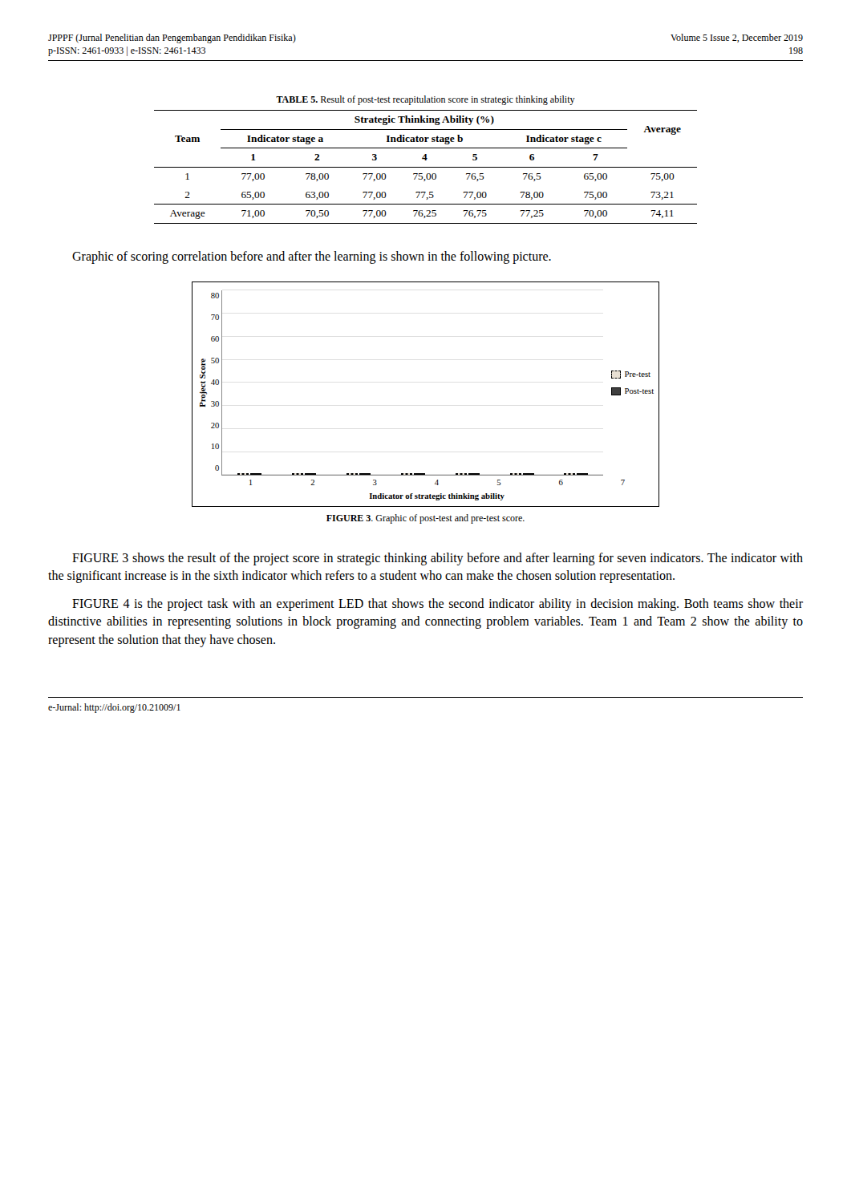JPPPF (Jurnal Penelitian dan Pengembangan Pendidikan Fisika)
p-ISSN: 2461-0933 | e-ISSN: 2461-1433
Volume 5 Issue 2, December 2019
198
TABLE 5. Result of post-test recapitulation score in strategic thinking ability
| Team | Strategic Thinking Ability (%) | Average |
| --- | --- | --- |
| Indicator stage a | Indicator stage b | Indicator stage c |
| 1 | 2 | 3 | 4 | 5 | 6 | 7 | |
| 1 | 77,00 | 78,00 | 77,00 | 75,00 | 76,5 | 76,5 | 65,00 | 75,00 |
| 2 | 65,00 | 63,00 | 77,00 | 77,5 | 77,00 | 78,00 | 75,00 | 73,21 |
| Average | 71,00 | 70,50 | 77,00 | 76,25 | 76,75 | 77,25 | 70,00 | 74,11 |
Graphic of scoring correlation before and after the learning is shown in the following picture.
Project Score
80 70 60 50 40 30 20 10 0
Pre-test
Post-test
1234567
Indicator of strategic thinking ability
FIGURE 3. Graphic of post-test and pre-test score.
FIGURE 3 shows the result of the project score in strategic thinking ability before and after learning for seven indicators. The indicator with the significant increase is in the sixth indicator which refers to a student who can make the chosen solution representation.
FIGURE 4 is the project task with an experiment LED that shows the second indicator ability in decision making. Both teams show their distinctive abilities in representing solutions in block programing and connecting problem variables. Team 1 and Team 2 show the ability to represent the solution that they have chosen.
e-Jurnal: http://doi.org/10.21009/1